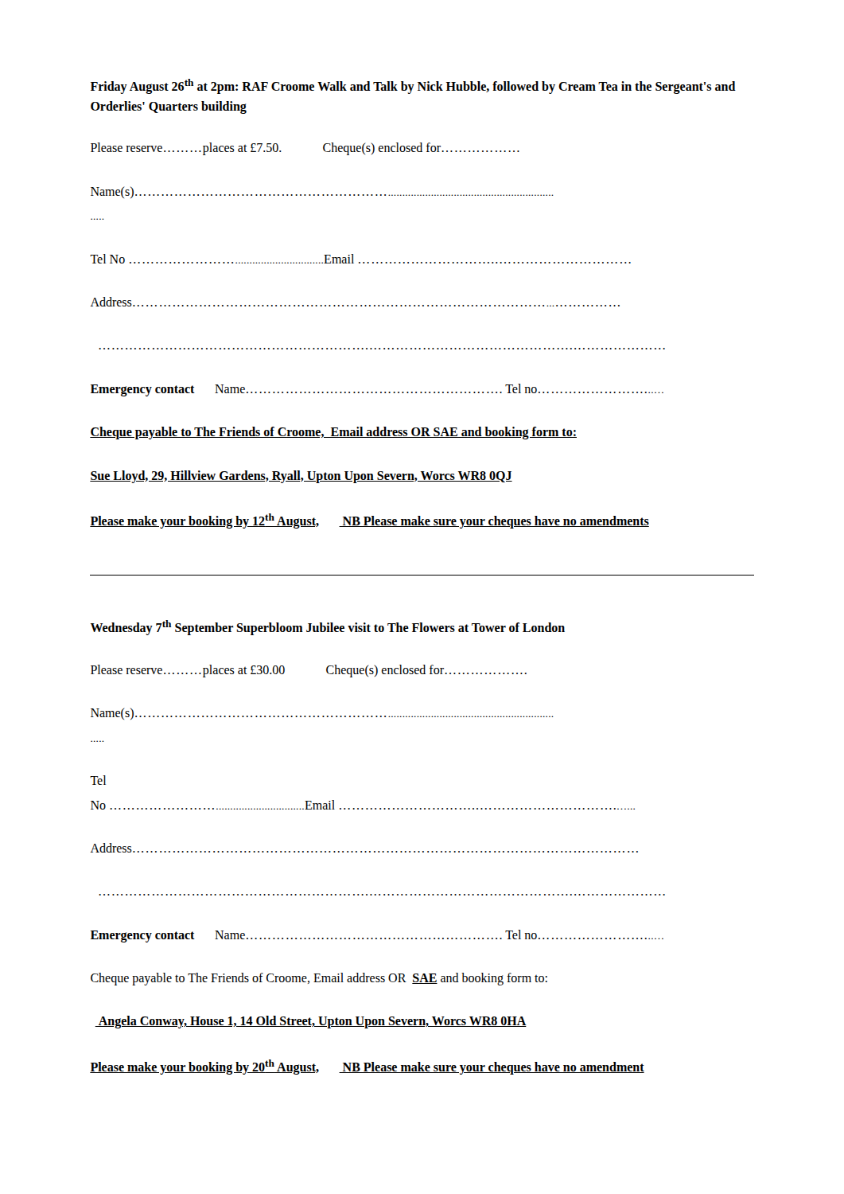Friday August 26th at 2pm: RAF Croome Walk and Talk by Nick Hubble, followed by Cream Tea in the Sergeant's and Orderlies' Quarters building
Please reserve………places at £7.50. Cheque(s) enclosed for………………
Name(s)…………………………………………………..........................................................
.....
Tel No ……………………............................... Email …………………………..…………………………
Address…………………………………………………………………………………...……………
…………………………………………………….……………………………………….…………………
Emergency contact Name…………………………………………………. Tel no……………………...…
Cheque payable to The Friends of Croome, Email address OR SAE and booking form to:
Sue Lloyd, 29, Hillview Gardens, Ryall, Upton Upon Severn, Worcs WR8 0QJ
Please make your booking by 12th August, NB Please make sure your cheques have no amendments
Wednesday 7th September Superbloom Jubilee visit to The Flowers at Tower of London
Please reserve………places at £30.00 Cheque(s) enclosed for……………….
Name(s)…………………………………………………..........................................................
.....
Tel
No ……………………............................... Email …………………………..………………………….…...
Address……………………………………………………………………………………………………
…………………………………………………….……………………………………….…………………
Emergency contact Name…………………………………………………. Tel no……………………...…
Cheque payable to The Friends of Croome, Email address OR SAE and booking form to:
Angela Conway, House 1, 14 Old Street, Upton Upon Severn, Worcs WR8 0HA
Please make your booking by 20th August, NB Please make sure your cheques have no amendment